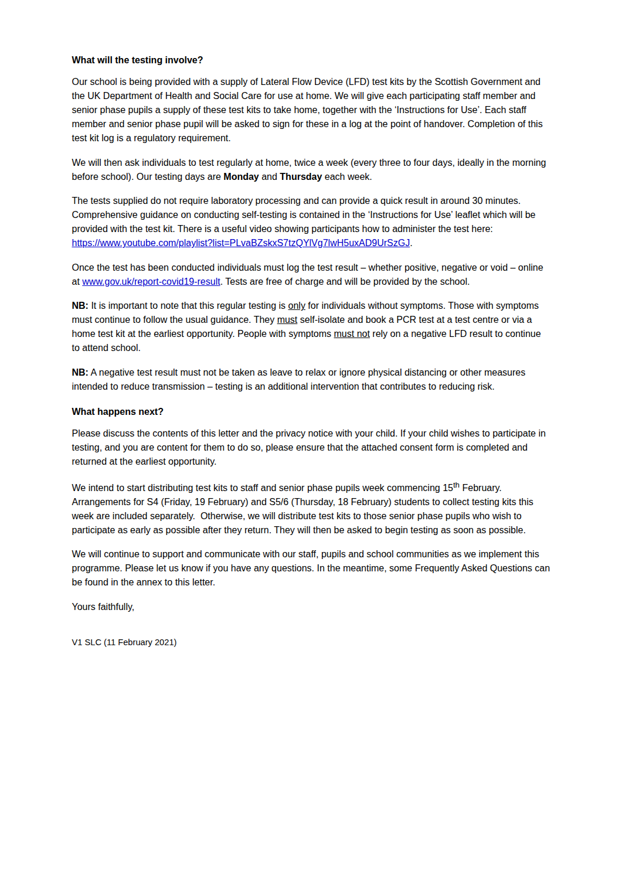What will the testing involve?
Our school is being provided with a supply of Lateral Flow Device (LFD) test kits by the Scottish Government and the UK Department of Health and Social Care for use at home. We will give each participating staff member and senior phase pupils a supply of these test kits to take home, together with the ‘Instructions for Use’. Each staff member and senior phase pupil will be asked to sign for these in a log at the point of handover. Completion of this test kit log is a regulatory requirement.
We will then ask individuals to test regularly at home, twice a week (every three to four days, ideally in the morning before school). Our testing days are Monday and Thursday each week.
The tests supplied do not require laboratory processing and can provide a quick result in around 30 minutes. Comprehensive guidance on conducting self-testing is contained in the ‘Instructions for Use’ leaflet which will be provided with the test kit. There is a useful video showing participants how to administer the test here:
https://www.youtube.com/playlist?list=PLvaBZskxS7tzQYlVg7lwH5uxAD9UrSzGJ.
Once the test has been conducted individuals must log the test result – whether positive, negative or void – online at www.gov.uk/report-covid19-result. Tests are free of charge and will be provided by the school.
NB: It is important to note that this regular testing is only for individuals without symptoms. Those with symptoms must continue to follow the usual guidance. They must self-isolate and book a PCR test at a test centre or via a home test kit at the earliest opportunity. People with symptoms must not rely on a negative LFD result to continue to attend school.
NB: A negative test result must not be taken as leave to relax or ignore physical distancing or other measures intended to reduce transmission – testing is an additional intervention that contributes to reducing risk.
What happens next?
Please discuss the contents of this letter and the privacy notice with your child. If your child wishes to participate in testing, and you are content for them to do so, please ensure that the attached consent form is completed and returned at the earliest opportunity.
We intend to start distributing test kits to staff and senior phase pupils week commencing 15th February. Arrangements for S4 (Friday, 19 February) and S5/6 (Thursday, 18 February) students to collect testing kits this week are included separately. Otherwise, we will distribute test kits to those senior phase pupils who wish to participate as early as possible after they return. They will then be asked to begin testing as soon as possible.
We will continue to support and communicate with our staff, pupils and school communities as we implement this programme. Please let us know if you have any questions. In the meantime, some Frequently Asked Questions can be found in the annex to this letter.
Yours faithfully,
V1 SLC (11 February 2021)